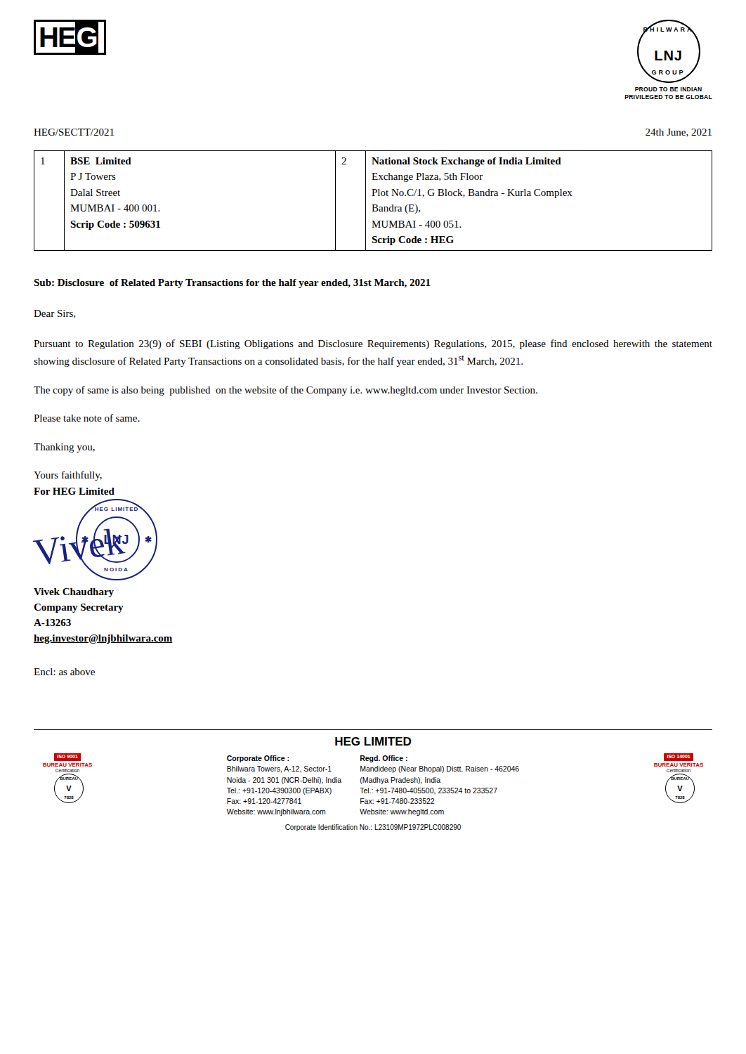HEG
BHILWARA
LNJ
GROUP
PROUD TO BE INDIAN
PRIVILEGED TO BE GLOBAL
HEG/SECTT/2021
24th June, 2021
| 1 | BSE Limited P J Towers Dalal Street MUMBAI - 400 001. Scrip Code : 509631 | 2 | National Stock Exchange of India Limited Exchange Plaza, 5th Floor Plot No.C/1, G Block, Bandra - Kurla Complex Bandra (E), MUMBAI - 400 051. Scrip Code : HEG |
Sub: Disclosure of Related Party Transactions for the half year ended, 31st March, 2021
Dear Sirs,
Pursuant to Regulation 23(9) of SEBI (Listing Obligations and Disclosure Requirements) Regulations, 2015, please find enclosed herewith the statement showing disclosure of Related Party Transactions on a consolidated basis, for the half year ended, 31st March, 2021.
The copy of same is also being published on the website of the Company i.e. www.hegltd.com under Investor Section.
Please take note of same.
Thanking you,
Yours faithfully,
For HEG Limited
HEG LIMITED
✱
✱
LNJ
NOIDA
Vivek
Vivek Chaudhary
Company Secretary
A-13263
heg.investor@lnjbhilwara.com
Encl: as above
HEG LIMITED
ISO 9001 BUREAU VERITAS Certification BUREAU V 7828
Corporate Office :
Bhilwara Towers, A-12, Sector-1
Noida - 201 301 (NCR-Delhi), India
Tel.: +91-120-4390300 (EPABX)
Fax: +91-120-4277841
Website: www.lnjbhilwara.com
Regd. Office :
Mandideep (Near Bhopal) Distt. Raisen - 462046
(Madhya Pradesh), India
Tel.: +91-7480-405500, 233524 to 233527
Fax: +91-7480-233522
Website: www.hegltd.com
ISO 14001 BUREAU VERITAS Certification BUREAU V 7828
Corporate Identification No.: L23109MP1972PLC008290